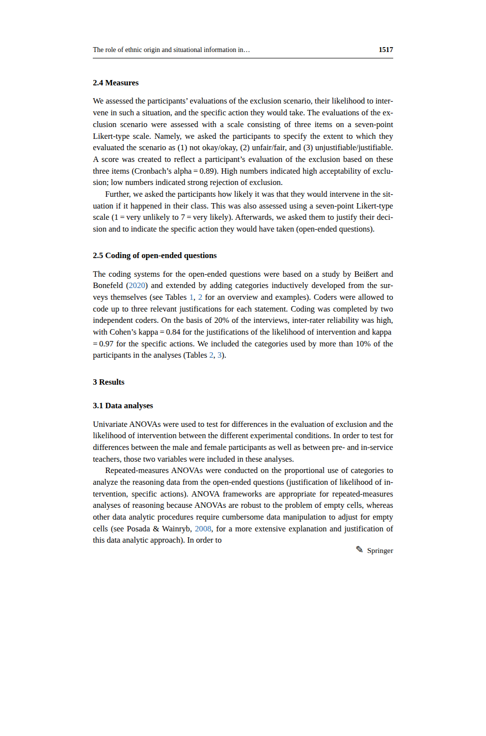The role of ethnic origin and situational information in… 1517
2.4 Measures
We assessed the participants’ evaluations of the exclusion scenario, their likelihood to intervene in such a situation, and the specific action they would take. The evaluations of the exclusion scenario were assessed with a scale consisting of three items on a seven-point Likert-type scale. Namely, we asked the participants to specify the extent to which they evaluated the scenario as (1) not okay/okay, (2) unfair/fair, and (3) unjustifiable/justifiable. A score was created to reflect a participant’s evaluation of the exclusion based on these three items (Cronbach’s alpha = 0.89). High numbers indicated high acceptability of exclusion; low numbers indicated strong rejection of exclusion.
Further, we asked the participants how likely it was that they would intervene in the situation if it happened in their class. This was also assessed using a seven-point Likert-type scale (1 = very unlikely to 7 = very likely). Afterwards, we asked them to justify their decision and to indicate the specific action they would have taken (open-ended questions).
2.5 Coding of open-ended questions
The coding systems for the open-ended questions were based on a study by Beißert and Bonefeld (2020) and extended by adding categories inductively developed from the surveys themselves (see Tables 1, 2 for an overview and examples). Coders were allowed to code up to three relevant justifications for each statement. Coding was completed by two independent coders. On the basis of 20% of the interviews, inter-rater reliability was high, with Cohen’s kappa = 0.84 for the justifications of the likelihood of intervention and kappa = 0.97 for the specific actions. We included the categories used by more than 10% of the participants in the analyses (Tables 2, 3).
3 Results
3.1 Data analyses
Univariate ANOVAs were used to test for differences in the evaluation of exclusion and the likelihood of intervention between the different experimental conditions. In order to test for differences between the male and female participants as well as between pre- and in-service teachers, those two variables were included in these analyses.
Repeated-measures ANOVAs were conducted on the proportional use of categories to analyze the reasoning data from the open-ended questions (justification of likelihood of intervention, specific actions). ANOVA frameworks are appropriate for repeated-measures analyses of reasoning because ANOVAs are robust to the problem of empty cells, whereas other data analytic procedures require cumbersome data manipulation to adjust for empty cells (see Posada & Wainryb, 2008, for a more extensive explanation and justification of this data analytic approach). In order to
✎ Springer